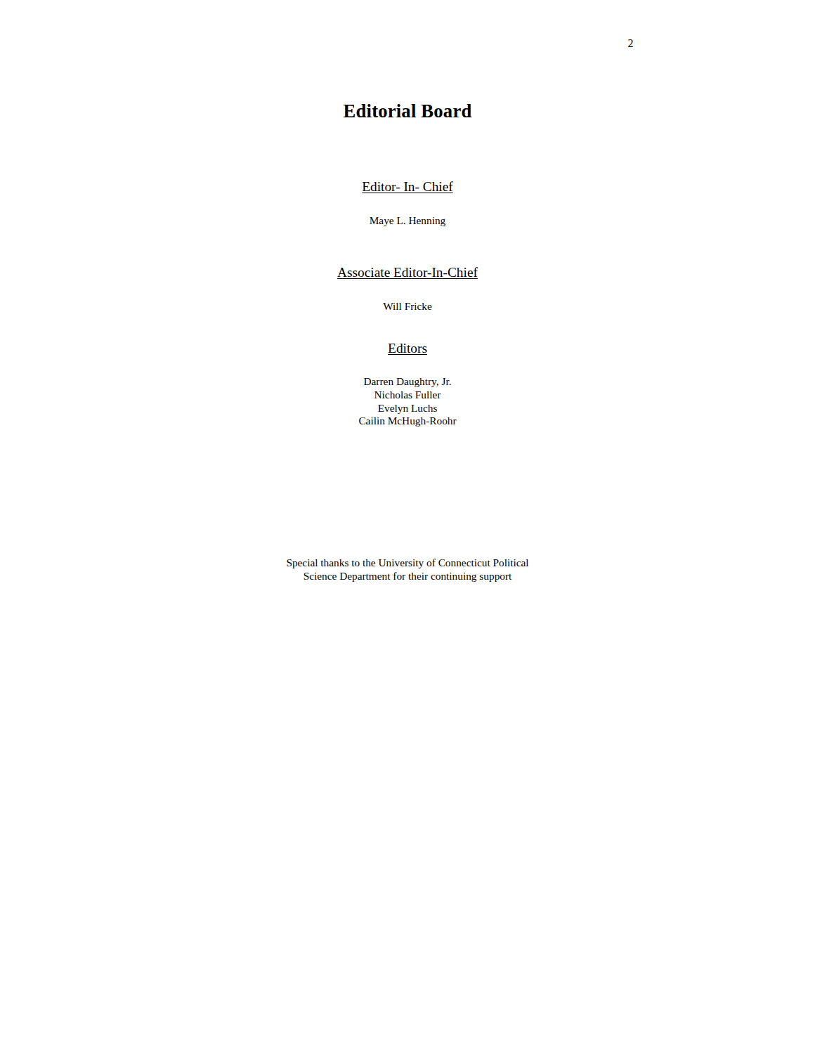2
Editorial Board
Editor- In- Chief
Maye L. Henning
Associate Editor-In-Chief
Will Fricke
Editors
Darren Daughtry, Jr.
Nicholas Fuller
Evelyn Luchs
Cailin McHugh-Roohr
Special thanks to the University of Connecticut Political
Science Department for their continuing support